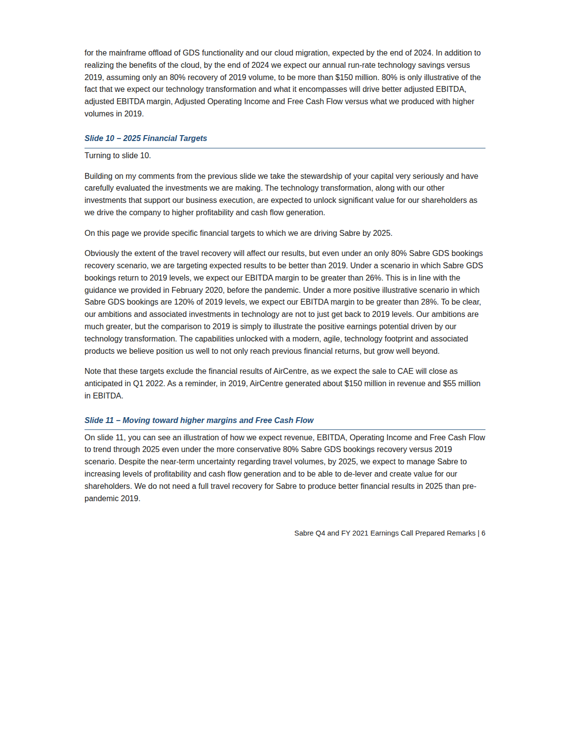for the mainframe offload of GDS functionality and our cloud migration, expected by the end of 2024. In addition to realizing the benefits of the cloud, by the end of 2024 we expect our annual run-rate technology savings versus 2019, assuming only an 80% recovery of 2019 volume, to be more than $150 million. 80% is only illustrative of the fact that we expect our technology transformation and what it encompasses will drive better adjusted EBITDA, adjusted EBITDA margin, Adjusted Operating Income and Free Cash Flow versus what we produced with higher volumes in 2019.
Slide 10 − 2025 Financial Targets
Turning to slide 10.
Building on my comments from the previous slide we take the stewardship of your capital very seriously and have carefully evaluated the investments we are making. The technology transformation, along with our other investments that support our business execution, are expected to unlock significant value for our shareholders as we drive the company to higher profitability and cash flow generation.
On this page we provide specific financial targets to which we are driving Sabre by 2025.
Obviously the extent of the travel recovery will affect our results, but even under an only 80% Sabre GDS bookings recovery scenario, we are targeting expected results to be better than 2019. Under a scenario in which Sabre GDS bookings return to 2019 levels, we expect our EBITDA margin to be greater than 26%. This is in line with the guidance we provided in February 2020, before the pandemic. Under a more positive illustrative scenario in which Sabre GDS bookings are 120% of 2019 levels, we expect our EBITDA margin to be greater than 28%. To be clear, our ambitions and associated investments in technology are not to just get back to 2019 levels. Our ambitions are much greater, but the comparison to 2019 is simply to illustrate the positive earnings potential driven by our technology transformation. The capabilities unlocked with a modern, agile, technology footprint and associated products we believe position us well to not only reach previous financial returns, but grow well beyond.
Note that these targets exclude the financial results of AirCentre, as we expect the sale to CAE will close as anticipated in Q1 2022. As a reminder, in 2019, AirCentre generated about $150 million in revenue and $55 million in EBITDA.
Slide 11 − Moving toward higher margins and Free Cash Flow
On slide 11, you can see an illustration of how we expect revenue, EBITDA, Operating Income and Free Cash Flow to trend through 2025 even under the more conservative 80% Sabre GDS bookings recovery versus 2019 scenario. Despite the near-term uncertainty regarding travel volumes, by 2025, we expect to manage Sabre to increasing levels of profitability and cash flow generation and to be able to de-lever and create value for our shareholders. We do not need a full travel recovery for Sabre to produce better financial results in 2025 than pre-pandemic 2019.
Sabre Q4 and FY 2021 Earnings Call Prepared Remarks | 6